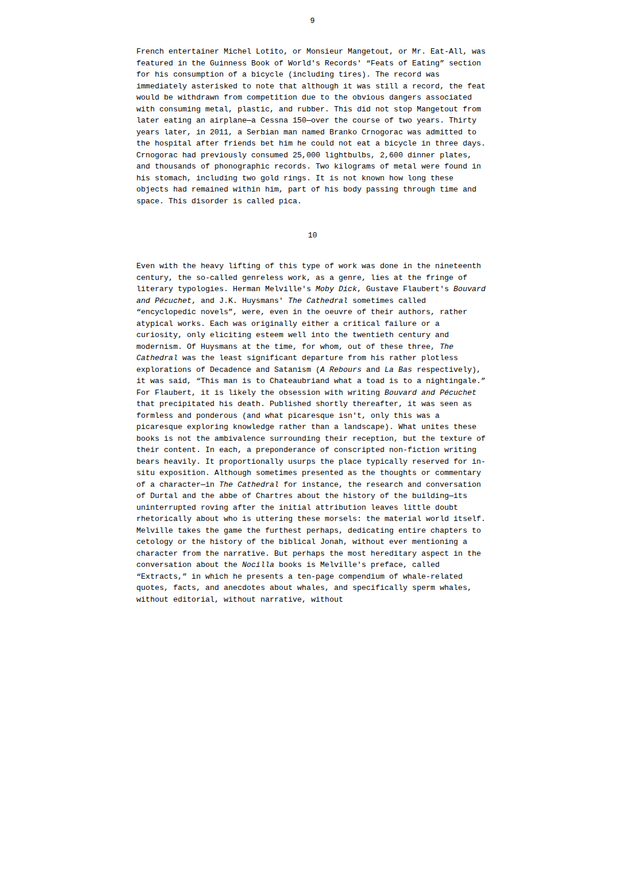9
French entertainer Michel Lotito, or Monsieur Mangetout, or Mr. Eat-All, was featured in the Guinness Book of World's Records' “Feats of Eating” section for his consumption of a bicycle (including tires). The record was immediately asterisked to note that although it was still a record, the feat would be withdrawn from competition due to the obvious dangers associated with consuming metal, plastic, and rubber. This did not stop Mangetout from later eating an airplane—a Cessna 150—over the course of two years. Thirty years later, in 2011, a Serbian man named Branko Crnogorac was admitted to the hospital after friends bet him he could not eat a bicycle in three days. Crnogorac had previously consumed 25,000 lightbulbs, 2,600 dinner plates, and thousands of phonographic records. Two kilograms of metal were found in his stomach, including two gold rings. It is not known how long these objects had remained within him, part of his body passing through time and space. This disorder is called pica.
10
Even with the heavy lifting of this type of work was done in the nineteenth century, the so-called genreless work, as a genre, lies at the fringe of literary typologies. Herman Melville's Moby Dick, Gustave Flaubert's Bouvard and Pécuchet, and J.K. Huysmans' The Cathedral sometimes called “encyclopedic novels”, were, even in the oeuvre of their authors, rather atypical works. Each was originally either a critical failure or a curiosity, only eliciting esteem well into the twentieth century and modernism. Of Huysmans at the time, for whom, out of these three, The Cathedral was the least significant departure from his rather plotless explorations of Decadence and Satanism (A Rebours and La Bas respectively), it was said, “This man is to Chateaubriand what a toad is to a nightingale.” For Flaubert, it is likely the obsession with writing Bouvard and Pécuchet that precipitated his death. Published shortly thereafter, it was seen as formless and ponderous (and what picaresque isn't, only this was a picaresque exploring knowledge rather than a landscape). What unites these books is not the ambivalence surrounding their reception, but the texture of their content. In each, a preponderance of conscripted non-fiction writing bears heavily. It proportionally usurps the place typically reserved for in-situ exposition. Although sometimes presented as the thoughts or commentary of a character—in The Cathedral for instance, the research and conversation of Durtal and the abbe of Chartres about the history of the building—its uninterrupted roving after the initial attribution leaves little doubt rhetorically about who is uttering these morsels: the material world itself. Melville takes the game the furthest perhaps, dedicating entire chapters to cetology or the history of the biblical Jonah, without ever mentioning a character from the narrative. But perhaps the most hereditary aspect in the conversation about the Nocilla books is Melville's preface, called “Extracts,” in which he presents a ten-page compendium of whale-related quotes, facts, and anecdotes about whales, and specifically sperm whales, without editorial, without narrative, without